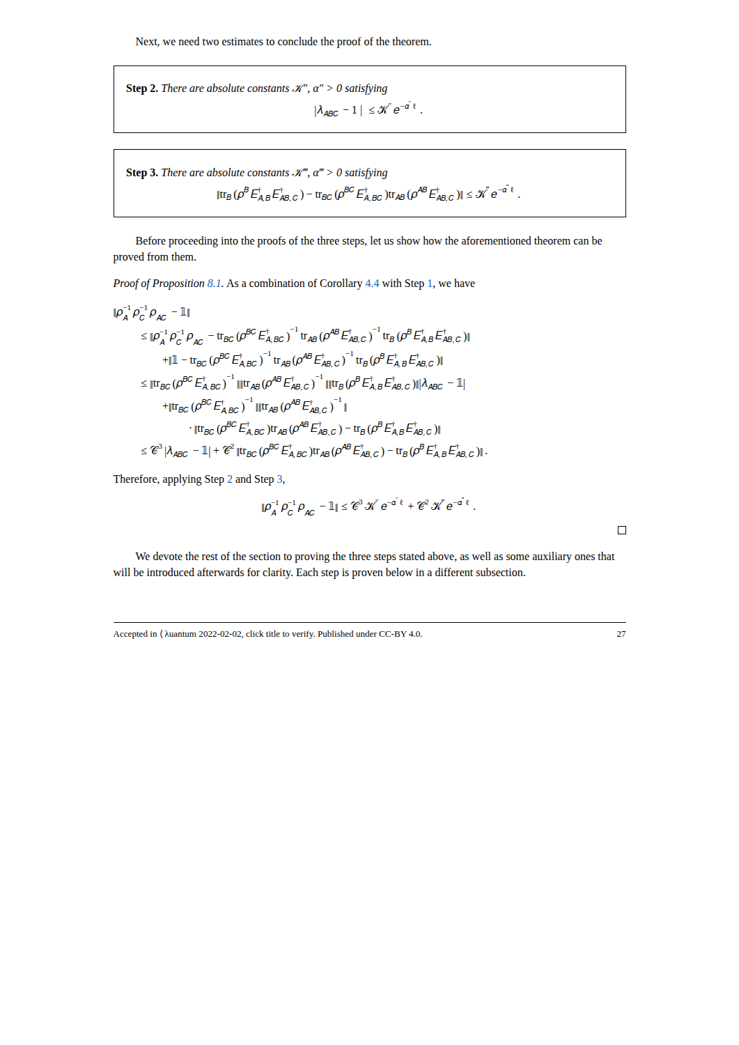Next, we need two estimates to conclude the proof of the theorem.
Step 2. There are absolute constants 𝒦″, α″ > 0 satisfying
|λABC−1| ≤ 𝒦″ e−α″ℓ .
Step 3. There are absolute constants 𝒦‴, α‴ > 0 satisfying
‖ trB (ρB EA,B† EAB,C† ) − trBC (ρBC EA,BC† ) trAB (ρAB EAB,C† ) ‖ ≤ 𝒦‴ e−α‴ℓ .
Before proceeding into the proofs of the three steps, let us show how the aforementioned theorem can be proved from them.
Proof of Proposition 8.1. As a combination of Corollary 4.4 with Step 1, we have
‖ ρA−1 ρC−1 ρAC − 𝟙 ‖
≤ ‖ ρA−1 ρC−1 ρAC − trBC (ρBCEA,BC†)−1 trAB (ρABEAB,C†)−1 trB (ρBEA,B†EAB,C†) ‖
+ ‖ 𝟙 − trBC (ρBCEA,BC†)−1 trAB (ρABEAB,C†)−1 trB (ρBEA,B†EAB,C†) ‖
≤ ‖ trBC (ρBCEA,BC†)−1 ‖ ‖ trAB (ρABEAB,C†)−1 ‖ ‖ trB (ρBEA,B†EAB,C†) ‖ |λABC−𝟙|
+ ‖ trBC (ρBCEA,BC†)−1 ‖ ‖ trAB (ρABEAB,C†)−1 ‖
· ‖ trBC (ρBCEA,BC†) trAB (ρABEAB,C†) − trB (ρBEA,B†EAB,C†) ‖
≤ 𝒞3 |λABC−𝟙| + 𝒞2 ‖ trBC (ρBCEA,BC†) trAB (ρABEAB,C†) − trB (ρBEA,B†EAB,C†) ‖ .
Therefore, applying Step 2 and Step 3,
‖ ρA−1 ρC−1 ρAC − 𝟙 ‖ ≤ 𝒞3 𝒦″ e−α″ℓ + 𝒞2 𝒦‴ e−α‴ℓ .
We devote the rest of the section to proving the three steps stated above, as well as some auxiliary ones that will be introduced afterwards for clarity. Each step is proven below in a different subsection.
Accepted in ⟨ λuantum 2022-02-02, click title to verify. Published under CC-BY 4.0. 27